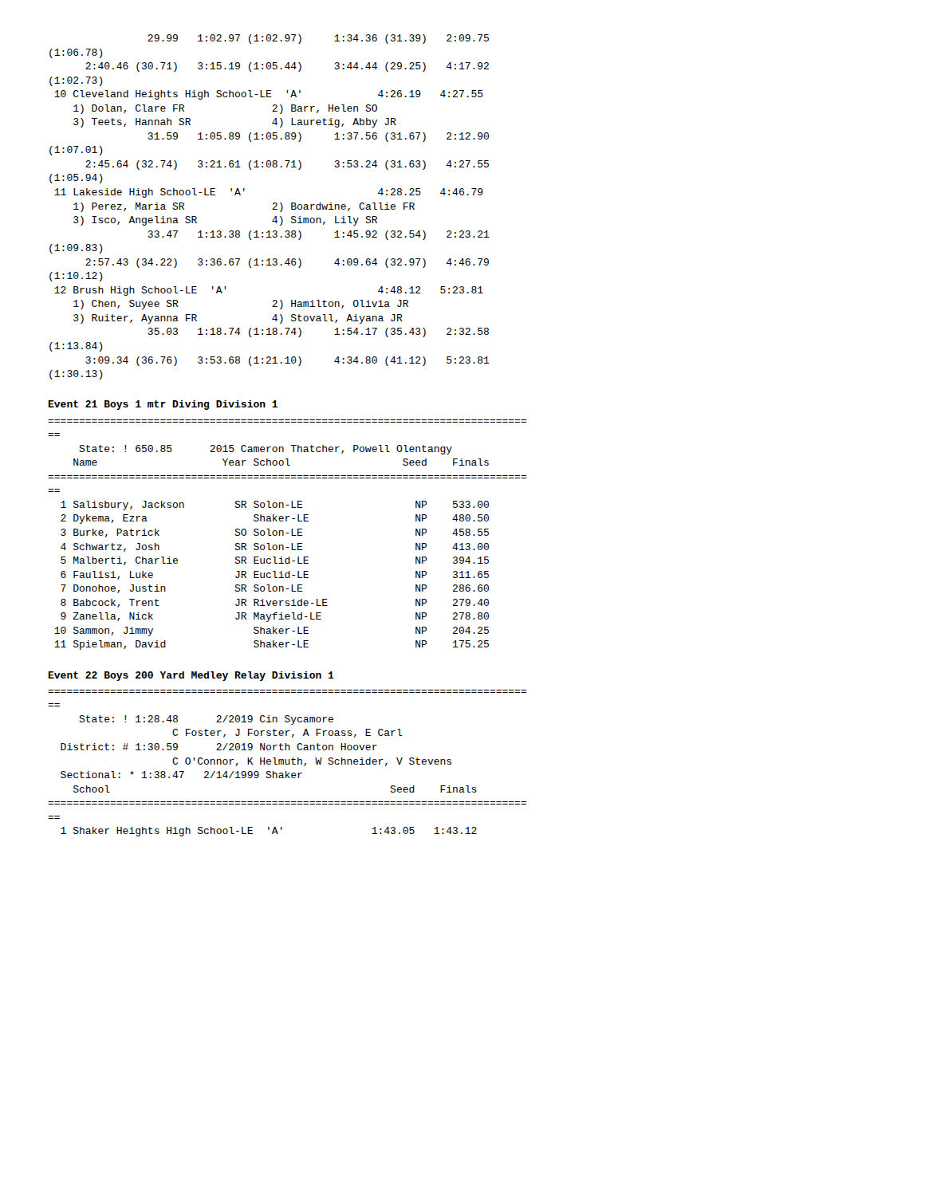29.99   1:02.97 (1:02.97)     1:34.36 (31.39)   2:09.75
(1:06.78)
      2:40.46 (30.71)   3:15.19 (1:05.44)     3:44.44 (29.25)   4:17.92
(1:02.73)
 10 Cleveland Heights High School-LE  'A'            4:26.19   4:27.55
    1) Dolan, Clare FR              2) Barr, Helen SO
    3) Teets, Hannah SR             4) Lauretig, Abby JR
                31.59   1:05.89 (1:05.89)     1:37.56 (31.67)   2:12.90
(1:07.01)
      2:45.64 (32.74)   3:21.61 (1:08.71)     3:53.24 (31.63)   4:27.55
(1:05.94)
 11 Lakeside High School-LE  'A'                     4:28.25   4:46.79
    1) Perez, Maria SR              2) Boardwine, Callie FR
    3) Isco, Angelina SR            4) Simon, Lily SR
                33.47   1:13.38 (1:13.38)     1:45.92 (32.54)   2:23.21
(1:09.83)
      2:57.43 (34.22)   3:36.67 (1:13.46)     4:09.64 (32.97)   4:46.79
(1:10.12)
 12 Brush High School-LE  'A'                        4:48.12   5:23.81
    1) Chen, Suyee SR               2) Hamilton, Olivia JR
    3) Ruiter, Ayanna FR            4) Stovall, Aiyana JR
                35.03   1:18.74 (1:18.74)     1:54.17 (35.43)   2:32.58
(1:13.84)
      3:09.34 (36.76)   3:53.68 (1:21.10)     4:34.80 (41.12)   5:23.81
(1:30.13)
Event 21 Boys 1 mtr Diving Division 1
=============================================================================
==
     State: ! 650.85      2015 Cameron Thatcher, Powell Olentangy
    Name                    Year School                  Seed    Finals
=============================================================================
==
  1 Salisbury, Jackson        SR Solon-LE                  NP    533.00
  2 Dykema, Ezra                 Shaker-LE                 NP    480.50
  3 Burke, Patrick            SO Solon-LE                  NP    458.55
  4 Schwartz, Josh            SR Solon-LE                  NP    413.00
  5 Malberti, Charlie         SR Euclid-LE                 NP    394.15
  6 Faulisi, Luke             JR Euclid-LE                 NP    311.65
  7 Donohoe, Justin           SR Solon-LE                  NP    286.60
  8 Babcock, Trent            JR Riverside-LE              NP    279.40
  9 Zanella, Nick             JR Mayfield-LE               NP    278.80
 10 Sammon, Jimmy                Shaker-LE                 NP    204.25
 11 Spielman, David              Shaker-LE                 NP    175.25
Event 22 Boys 200 Yard Medley Relay Division 1
=============================================================================
==
     State: ! 1:28.48      2/2019 Cin Sycamore
                    C Foster, J Forster, A Froass, E Carl
  District: # 1:30.59      2/2019 North Canton Hoover
                    C O'Connor, K Helmuth, W Schneider, V Stevens
  Sectional: * 1:38.47   2/14/1999 Shaker
    School                                             Seed    Finals
=============================================================================
==
  1 Shaker Heights High School-LE  'A'              1:43.05   1:43.12